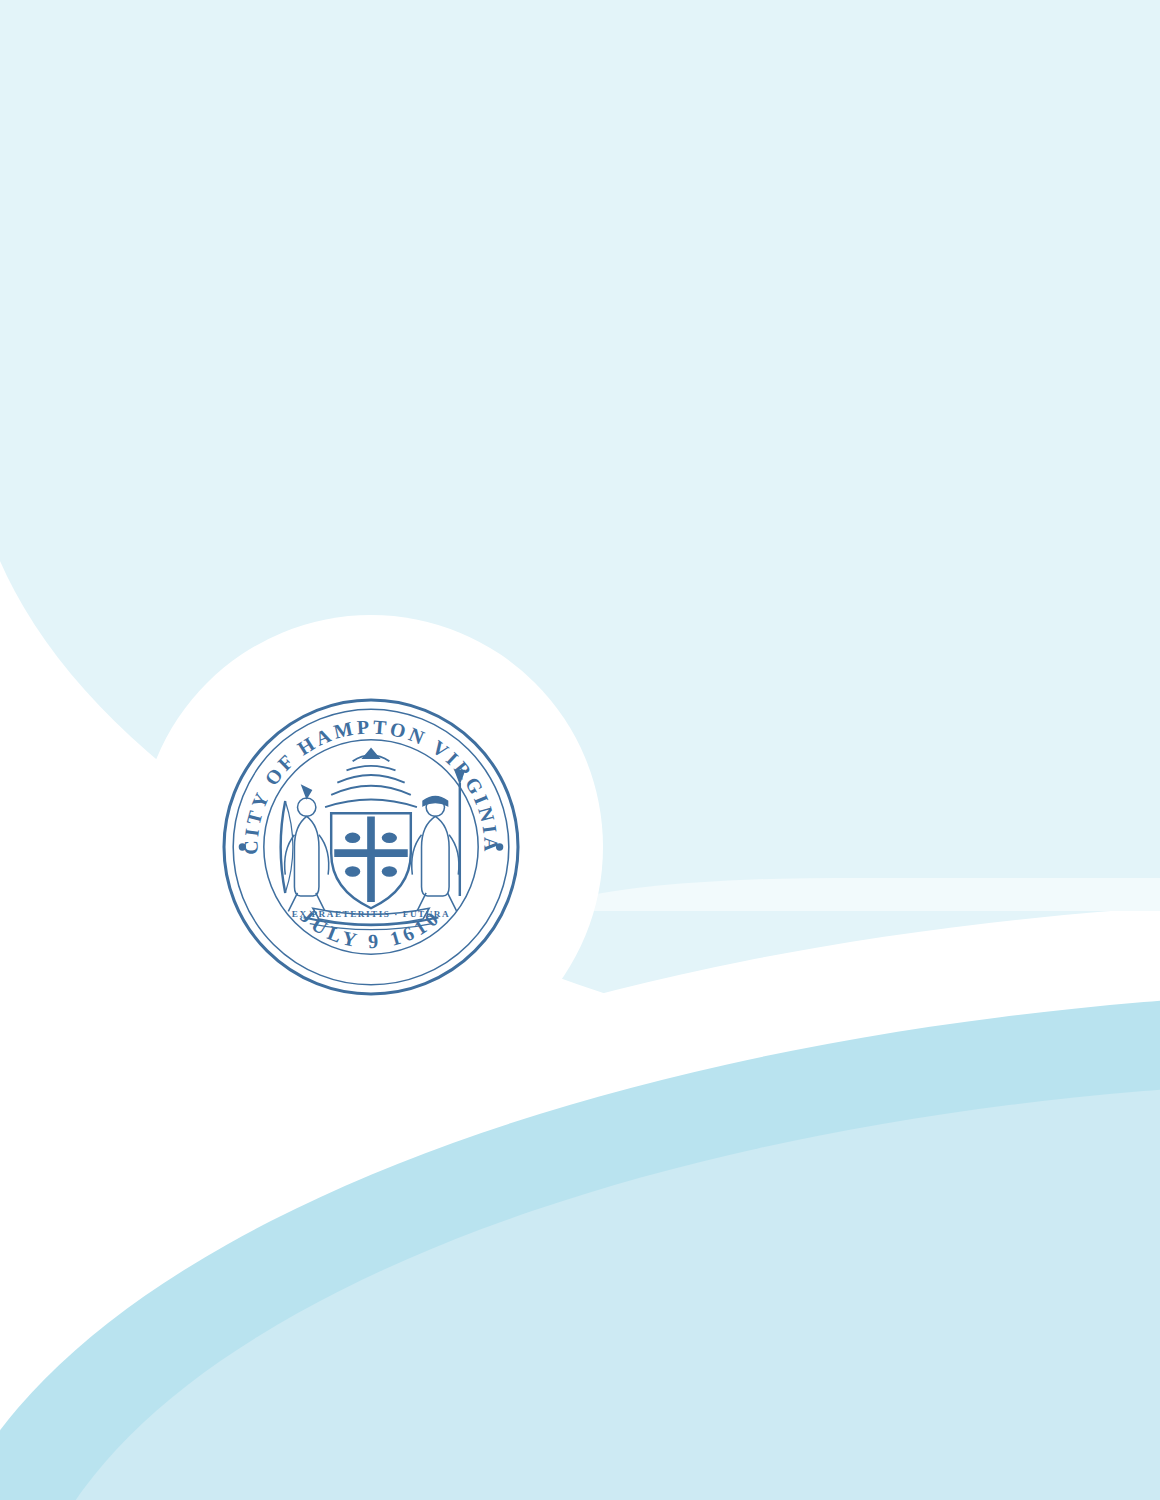CITY OF HAMPTON VIRGINIA JULY 9 1610 EX PRAETERITIS · FUTURA